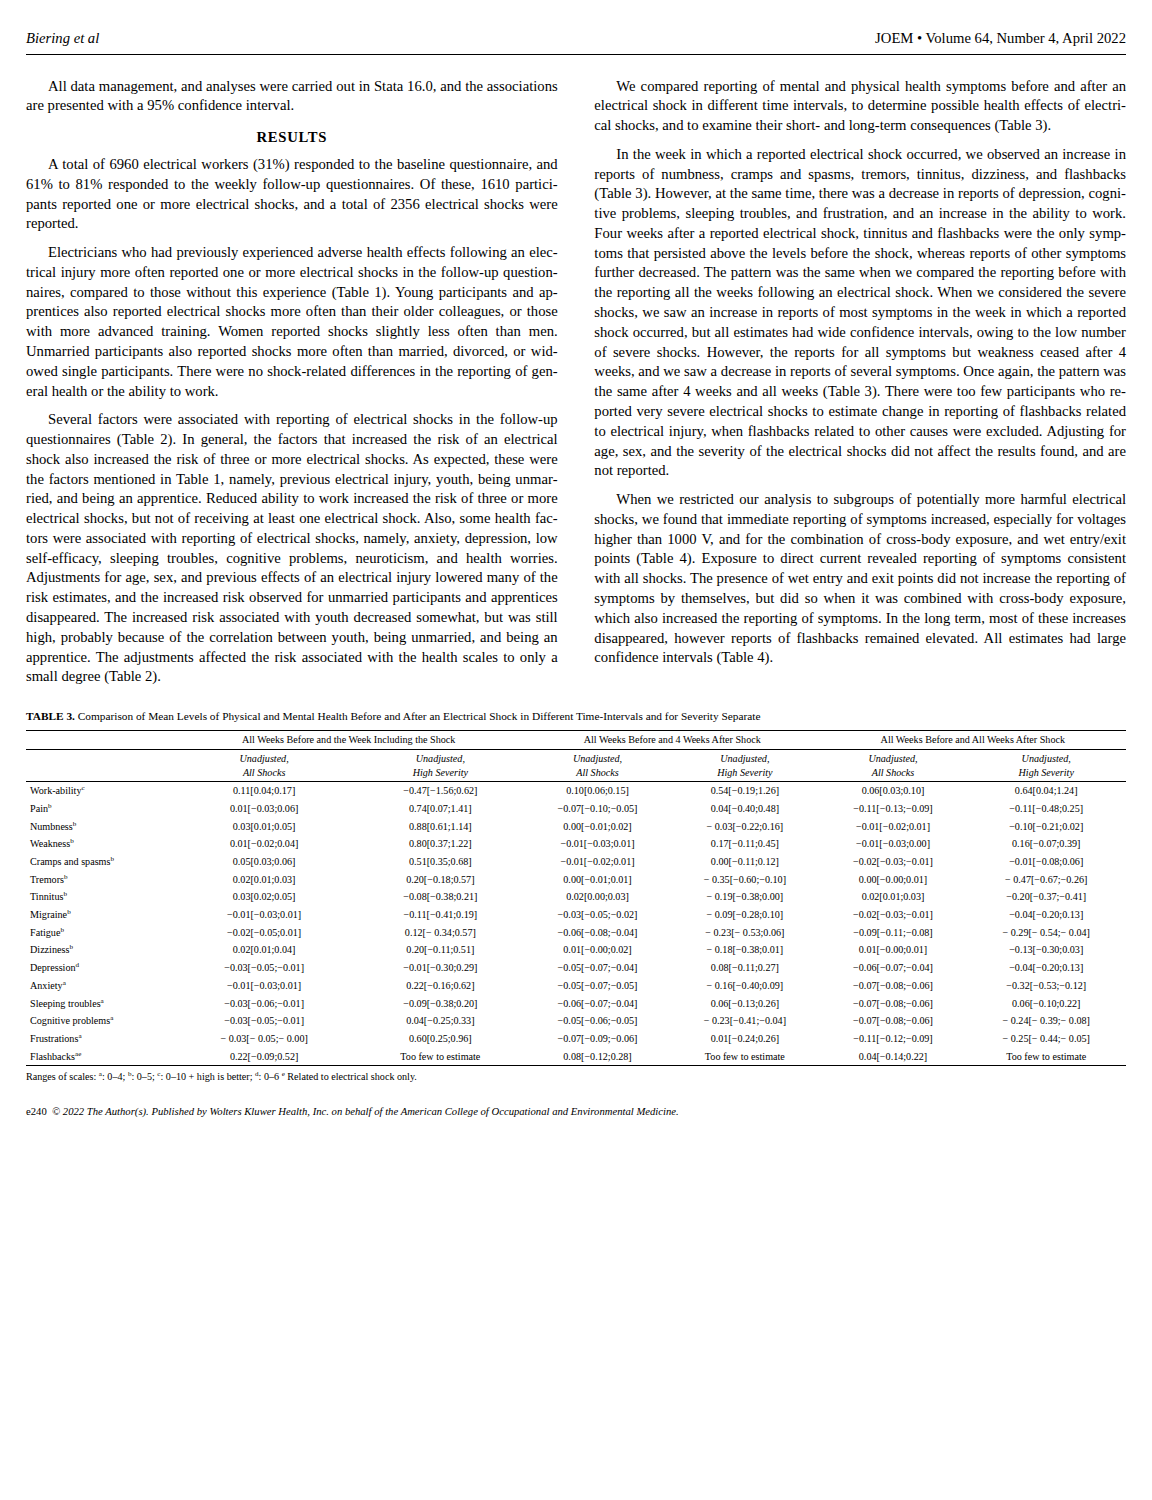Biering et al JOEM • Volume 64, Number 4, April 2022
All data management, and analyses were carried out in Stata 16.0, and the associations are presented with a 95% confidence interval.
Results
A total of 6960 electrical workers (31%) responded to the baseline questionnaire, and 61% to 81% responded to the weekly follow-up questionnaires. Of these, 1610 participants reported one or more electrical shocks, and a total of 2356 electrical shocks were reported.
Electricians who had previously experienced adverse health effects following an electrical injury more often reported one or more electrical shocks in the follow-up questionnaires, compared to those without this experience (Table 1). Young participants and apprentices also reported electrical shocks more often than their older colleagues, or those with more advanced training. Women reported shocks slightly less often than men. Unmarried participants also reported shocks more often than married, divorced, or widowed single participants. There were no shock-related differences in the reporting of general health or the ability to work.
Several factors were associated with reporting of electrical shocks in the follow-up questionnaires (Table 2). In general, the factors that increased the risk of an electrical shock also increased the risk of three or more electrical shocks. As expected, these were the factors mentioned in Table 1, namely, previous electrical injury, youth, being unmarried, and being an apprentice. Reduced ability to work increased the risk of three or more electrical shocks, but not of receiving at least one electrical shock. Also, some health factors were associated with reporting of electrical shocks, namely, anxiety, depression, low self-efficacy, sleeping troubles, cognitive problems, neuroticism, and health worries. Adjustments for age, sex, and previous effects of an electrical injury lowered many of the risk estimates, and the increased risk observed for unmarried participants and apprentices disappeared. The increased risk associated with youth decreased somewhat, but was still high, probably because of the correlation between youth, being unmarried, and being an apprentice. The adjustments affected the risk associated with the health scales to only a small degree (Table 2).
We compared reporting of mental and physical health symptoms before and after an electrical shock in different time intervals, to determine possible health effects of electrical shocks, and to examine their short- and long-term consequences (Table 3).
In the week in which a reported electrical shock occurred, we observed an increase in reports of numbness, cramps and spasms, tremors, tinnitus, dizziness, and flashbacks (Table 3). However, at the same time, there was a decrease in reports of depression, cognitive problems, sleeping troubles, and frustration, and an increase in the ability to work. Four weeks after a reported electrical shock, tinnitus and flashbacks were the only symptoms that persisted above the levels before the shock, whereas reports of other symptoms further decreased. The pattern was the same when we compared the reporting before with the reporting all the weeks following an electrical shock. When we considered the severe shocks, we saw an increase in reports of most symptoms in the week in which a reported shock occurred, but all estimates had wide confidence intervals, owing to the low number of severe shocks. However, the reports for all symptoms but weakness ceased after 4 weeks, and we saw a decrease in reports of several symptoms. Once again, the pattern was the same after 4 weeks and all weeks (Table 3). There were too few participants who reported very severe electrical shocks to estimate change in reporting of flashbacks related to electrical injury, when flashbacks related to other causes were excluded. Adjusting for age, sex, and the severity of the electrical shocks did not affect the results found, and are not reported.
When we restricted our analysis to subgroups of potentially more harmful electrical shocks, we found that immediate reporting of symptoms increased, especially for voltages higher than 1000 V, and for the combination of cross-body exposure, and wet entry/exit points (Table 4). Exposure to direct current revealed reporting of symptoms consistent with all shocks. The presence of wet entry and exit points did not increase the reporting of symptoms by themselves, but did so when it was combined with cross-body exposure, which also increased the reporting of symptoms. In the long term, most of these increases disappeared, however reports of flashbacks remained elevated. All estimates had large confidence intervals (Table 4).
TABLE 3. Comparison of Mean Levels of Physical and Mental Health Before and After an Electrical Shock in Different Time-Intervals and for Severity Separate
| | All Weeks Before and the Week Including the Shock | All Weeks Before and 4 Weeks After Shock | All Weeks Before and All Weeks After Shock |
| --- | --- | --- | --- |
| | Unadjusted, All Shocks | Unadjusted, High Severity | Unadjusted, All Shocks | Unadjusted, High Severity | Unadjusted, All Shocks | Unadjusted, High Severity |
| Work-ability c | 0.11[0.04;0.17] | −0.47[−1.56;0.62] | 0.10[0.06;0.15] | 0.54[−0.19;1.26] | 0.06[0.03;0.10] | 0.64[0.04;1.24] |
| Pain b | 0.01[−0.03;0.06] | 0.74[0.07;1.41] | −0.07[−0.10;−0.05] | 0.04[−0.40;0.48] | −0.11[−0.13;−0.09] | −0.11[−0.48;0.25] |
| Numbness b | 0.03[0.01;0.05] | 0.88[0.61;1.14] | 0.00[−0.01;0.02] | − 0.03[−0.22;0.16] | −0.01[−0.02;0.01] | −0.10[−0.21;0.02] |
| Weakness b | 0.01[−0.02;0.04] | 0.80[0.37;1.22] | −0.01[−0.03;0.01] | 0.17[−0.11;0.45] | −0.01[−0.03;0.00] | 0.16[−0.07;0.39] |
| Cramps and spasms b | 0.05[0.03;0.06] | 0.51[0.35;0.68] | −0.01[−0.02;0.01] | 0.00[−0.11;0.12] | −0.02[−0.03;−0.01] | −0.01[−0.08;0.06] |
| Tremors b | 0.02[0.01;0.03] | 0.20[−0.18;0.57] | 0.00[−0.01;0.01] | − 0.35[−0.60;−0.10] | 0.00[−0.00;0.01] | − 0.47[−0.67;−0.26] |
| Tinnitus b | 0.03[0.02;0.05] | −0.08[−0.38;0.21] | 0.02[0.00;0.03] | − 0.19[−0.38;0.00] | 0.02[0.01;0.03] | −0.20[−0.37;−0.41] |
| Migraine b | −0.01[−0.03;0.01] | −0.11[−0.41;0.19] | −0.03[−0.05;−0.02] | − 0.09[−0.28;0.10] | −0.02[−0.03;−0.01] | −0.04[−0.20;0.13] |
| Fatigue b | −0.02[−0.05;0.01] | 0.12[− 0.34;0.57] | −0.06[−0.08;−0.04] | − 0.23[− 0.53;0.06] | −0.09[−0.11;−0.08] | − 0.29[− 0.54;− 0.04] |
| Dizziness b | 0.02[0.01;0.04] | 0.20[−0.11;0.51] | 0.01[−0.00;0.02] | − 0.18[−0.38;0.01] | 0.01[−0.00;0.01] | −0.13[−0.30;0.03] |
| Depression d | −0.03[−0.05;−0.01] | −0.01[−0.30;0.29] | −0.05[−0.07;−0.04] | 0.08[−0.11;0.27] | −0.06[−0.07;−0.04] | −0.04[−0.20;0.13] |
| Anxiety a | −0.01[−0.03;0.01] | 0.22[−0.16;0.62] | −0.05[−0.07;−0.05] | − 0.16[−0.40;0.09] | −0.07[−0.08;−0.06] | −0.32[−0.53;−0.12] |
| Sleeping troubles a | −0.03[−0.06;−0.01] | −0.09[−0.38;0.20] | −0.06[−0.07;−0.04] | 0.06[−0.13;0.26] | −0.07[−0.08;−0.06] | 0.06[−0.10;0.22] |
| Cognitive problems a | −0.03[−0.05;−0.01] | 0.04[−0.25;0.33] | −0.05[−0.06;−0.05] | − 0.23[−0.41;−0.04] | −0.07[−0.08;−0.06] | − 0.24[− 0.39;− 0.08] |
| Frustrations a | − 0.03[− 0.05;− 0.00] | 0.60[0.25;0.96] | −0.07[−0.09;−0.06] | 0.01[−0.24;0.26] | −0.11[−0.12;−0.09] | − 0.25[− 0.44;− 0.05] |
| Flashbacks ae | 0.22[−0.09;0.52] | Too few to estimate | 0.08[−0.12;0.28] | Too few to estimate | 0.04[−0.14;0.22] | Too few to estimate |
Ranges of scales: a: 0–4; b: 0–5; c: 0–10 + high is better; d: 0–6 e Related to electrical shock only.
e240 © 2022 The Author(s). Published by Wolters Kluwer Health, Inc. on behalf of the American College of Occupational and Environmental Medicine.